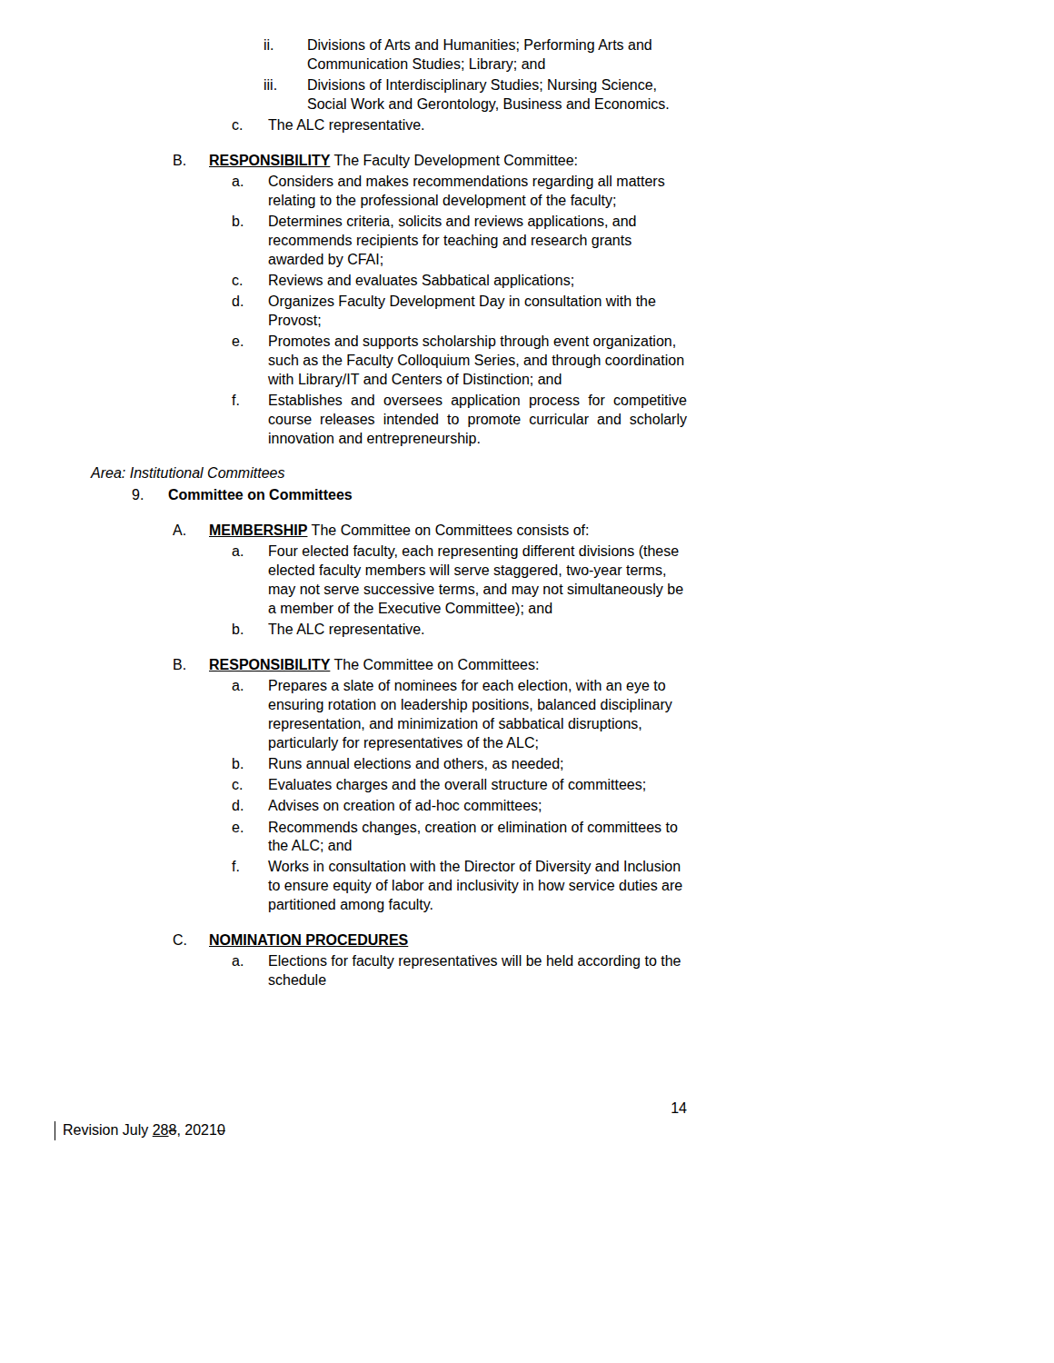ii. Divisions of Arts and Humanities; Performing Arts and Communication Studies; Library; and
iii. Divisions of Interdisciplinary Studies; Nursing Science, Social Work and Gerontology, Business and Economics.
c. The ALC representative.
B. RESPONSIBILITY The Faculty Development Committee:
a. Considers and makes recommendations regarding all matters relating to the professional development of the faculty;
b. Determines criteria, solicits and reviews applications, and recommends recipients for teaching and research grants awarded by CFAI;
c. Reviews and evaluates Sabbatical applications;
d. Organizes Faculty Development Day in consultation with the Provost;
e. Promotes and supports scholarship through event organization, such as the Faculty Colloquium Series, and through coordination with Library/IT and Centers of Distinction; and
f. Establishes and oversees application process for competitive course releases intended to promote curricular and scholarly innovation and entrepreneurship.
Area: Institutional Committees
9. Committee on Committees
A. MEMBERSHIP The Committee on Committees consists of:
a. Four elected faculty, each representing different divisions (these elected faculty members will serve staggered, two-year terms, may not serve successive terms, and may not simultaneously be a member of the Executive Committee); and
b. The ALC representative.
B. RESPONSIBILITY The Committee on Committees:
a. Prepares a slate of nominees for each election, with an eye to ensuring rotation on leadership positions, balanced disciplinary representation, and minimization of sabbatical disruptions, particularly for representatives of the ALC;
b. Runs annual elections and others, as needed;
c. Evaluates charges and the overall structure of committees;
d. Advises on creation of ad-hoc committees;
e. Recommends changes, creation or elimination of committees to the ALC; and
f. Works in consultation with the Director of Diversity and Inclusion to ensure equity of labor and inclusivity in how service duties are partitioned among faculty.
C. NOMINATION PROCEDURES
a. Elections for faculty representatives will be held according to the schedule
14
Revision July 288, 20210